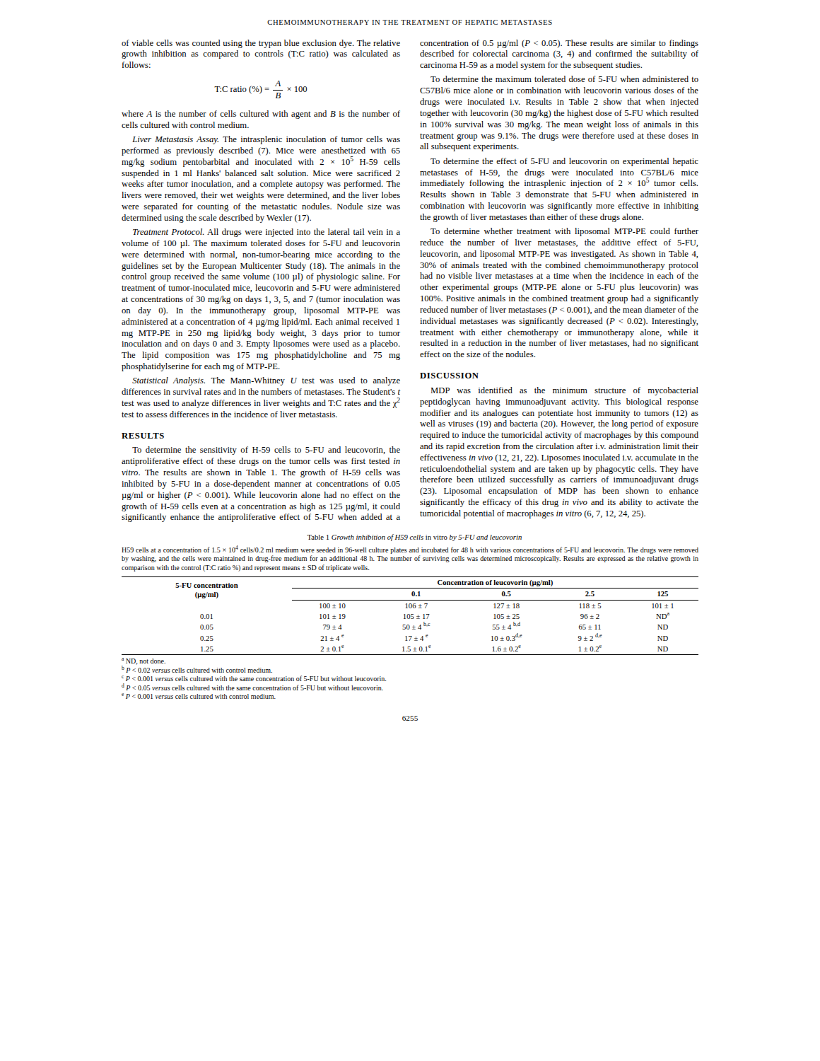CHEMOIMMUNOTHERAPY IN THE TREATMENT OF HEPATIC METASTASES
of viable cells was counted using the trypan blue exclusion dye. The relative growth inhibition as compared to controls (T:C ratio) was calculated as follows:
T:C ratio (%) = AB × 100
where A is the number of cells cultured with agent and B is the number of cells cultured with control medium.
Liver Metastasis Assay. The intrasplenic inoculation of tumor cells was performed as previously described (7). Mice were anesthetized with 65 mg/kg sodium pentobarbital and inoculated with 2 × 105 H-59 cells suspended in 1 ml Hanks' balanced salt solution. Mice were sacrificed 2 weeks after tumor inoculation, and a complete autopsy was performed. The livers were removed, their wet weights were determined, and the liver lobes were separated for counting of the metastatic nodules. Nodule size was determined using the scale described by Wexler (17).
Treatment Protocol. All drugs were injected into the lateral tail vein in a volume of 100 µl. The maximum tolerated doses for 5-FU and leucovorin were determined with normal, non-tumor-bearing mice according to the guidelines set by the European Multicenter Study (18). The animals in the control group received the same volume (100 µl) of physiologic saline. For treatment of tumor-inoculated mice, leucovorin and 5-FU were administered at concentrations of 30 mg/kg on days 1, 3, 5, and 7 (tumor inoculation was on day 0). In the immunotherapy group, liposomal MTP-PE was administered at a concentration of 4 µg/mg lipid/ml. Each animal received 1 mg MTP-PE in 250 mg lipid/kg body weight, 3 days prior to tumor inoculation and on days 0 and 3. Empty liposomes were used as a placebo. The lipid composition was 175 mg phosphatidylcholine and 75 mg phosphatidylserine for each mg of MTP-PE.
Statistical Analysis. The Mann-Whitney U test was used to analyze differences in survival rates and in the numbers of metastases. The Student's t test was used to analyze differences in liver weights and T:C rates and the χ2 test to assess differences in the incidence of liver metastasis.
RESULTS
To determine the sensitivity of H-59 cells to 5-FU and leucovorin, the antiproliferative effect of these drugs on the tumor cells was first tested in vitro. The results are shown in Table 1. The growth of H-59 cells was inhibited by 5-FU in a dose-dependent manner at concentrations of 0.05 µg/ml or higher (P < 0.001). While leucovorin alone had no effect on the growth of H-59 cells even at a concentration as high as 125 µg/ml, it could significantly enhance the antiproliferative effect of 5-FU when added at a concentration of 0.5 µg/ml (P < 0.05). These results are similar to findings described for colorectal carcinoma (3, 4) and confirmed the suitability of carcinoma H-59 as a model system for the subsequent studies.
To determine the maximum tolerated dose of 5-FU when administered to C57Bl/6 mice alone or in combination with leucovorin various doses of the drugs were inoculated i.v. Results in Table 2 show that when injected together with leucovorin (30 mg/kg) the highest dose of 5-FU which resulted in 100% survival was 30 mg/kg. The mean weight loss of animals in this treatment group was 9.1%. The drugs were therefore used at these doses in all subsequent experiments.
To determine the effect of 5-FU and leucovorin on experimental hepatic metastases of H-59, the drugs were inoculated into C57BL/6 mice immediately following the intrasplenic injection of 2 × 105 tumor cells. Results shown in Table 3 demonstrate that 5-FU when administered in combination with leucovorin was significantly more effective in inhibiting the growth of liver metastases than either of these drugs alone.
To determine whether treatment with liposomal MTP-PE could further reduce the number of liver metastases, the additive effect of 5-FU, leucovorin, and liposomal MTP-PE was investigated. As shown in Table 4, 30% of animals treated with the combined chemoimmunotherapy protocol had no visible liver metastases at a time when the incidence in each of the other experimental groups (MTP-PE alone or 5-FU plus leucovorin) was 100%. Positive animals in the combined treatment group had a significantly reduced number of liver metastases (P < 0.001), and the mean diameter of the individual metastases was significantly decreased (P < 0.02). Interestingly, treatment with either chemotherapy or immunotherapy alone, while it resulted in a reduction in the number of liver metastases, had no significant effect on the size of the nodules.
DISCUSSION
MDP was identified as the minimum structure of mycobacterial peptidoglycan having immunoadjuvant activity. This biological response modifier and its analogues can potentiate host immunity to tumors (12) as well as viruses (19) and bacteria (20). However, the long period of exposure required to induce the tumoricidal activity of macrophages by this compound and its rapid excretion from the circulation after i.v. administration limit their effectiveness in vivo (12, 21, 22). Liposomes inoculated i.v. accumulate in the reticuloendothelial system and are taken up by phagocytic cells. They have therefore been utilized successfully as carriers of immunoadjuvant drugs (23). Liposomal encapsulation of MDP has been shown to enhance significantly the efficacy of this drug in vivo and its ability to activate the tumoricidal potential of macrophages in vitro (6, 7, 12, 24, 25).
Table 1 Growth inhibition of H59 cells in vitro by 5-FU and leucovorin
H59 cells at a concentration of 1.5 × 104 cells/0.2 ml medium were seeded in 96-well culture plates and incubated for 48 h with various concentrations of 5-FU and leucovorin. The drugs were removed by washing, and the cells were maintained in drug-free medium for an additional 48 h. The number of surviving cells was determined microscopically. Results are expressed as the relative growth in comparison with the control (T:C ratio %) and represent means ± SD of triplicate wells.
| 5-FU concentration (µg/ml) | Concentration of leucovorin (µg/ml) |
| --- | --- |
| | 0.1 | 0.5 | 2.5 | 125 |
| | 100 ± 10 | 106 ± 7 | 127 ± 18 | 118 ± 5 | 101 ± 1 |
| 0.01 | 101 ± 19 | 105 ± 17 | 105 ± 25 | 96 ± 2 | ND a |
| 0.05 | 79 ± 4 | 50 ± 4 b,c | 55 ± 4 b,d | 65 ± 11 | ND |
| 0.25 | 21 ± 4 e | 17 ± 4 e | 10 ± 0.3 d,e | 9 ± 2 d,e | ND |
| 1.25 | 2 ± 0.1 e | 1.5 ± 0.1 e | 1.6 ± 0.2 e | 1 ± 0.2 e | ND |
a ND, not done.
b P < 0.02 versus cells cultured with control medium.
c P < 0.001 versus cells cultured with the same concentration of 5-FU but without leucovorin.
d P < 0.05 versus cells cultured with the same concentration of 5-FU but without leucovorin.
e P < 0.001 versus cells cultured with control medium.
6255
Downloaded from http://aacrjournals.org/cancerres/article-pdf/52/22/6254/2449558/cr0520226254.pdf by guest on 05 July 2022